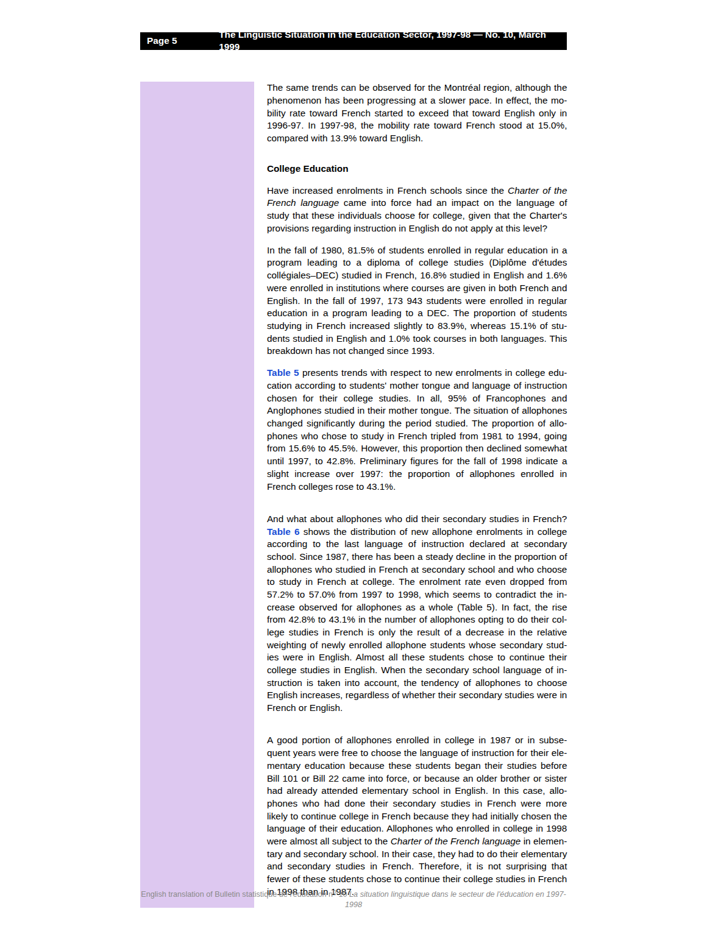Page 5
The Linguistic Situation in the Education Sector, 1997-98 — No. 10, March 1999
The same trends can be observed for the Montréal region, although the phenomenon has been progressing at a slower pace. In effect, the mobility rate toward French started to exceed that toward English only in 1996-97. In 1997-98, the mobility rate toward French stood at 15.0%, compared with 13.9% toward English.
College Education
Have increased enrolments in French schools since the Charter of the French language came into force had an impact on the language of study that these individuals choose for college, given that the Charter's provisions regarding instruction in English do not apply at this level?
In the fall of 1980, 81.5% of students enrolled in regular education in a program leading to a diploma of college studies (Diplôme d'études collégiales–DEC) studied in French, 16.8% studied in English and 1.6% were enrolled in institutions where courses are given in both French and English. In the fall of 1997, 173 943 students were enrolled in regular education in a program leading to a DEC. The proportion of students studying in French increased slightly to 83.9%, whereas 15.1% of students studied in English and 1.0% took courses in both languages. This breakdown has not changed since 1993.
Table 5 presents trends with respect to new enrolments in college education according to students' mother tongue and language of instruction chosen for their college studies. In all, 95% of Francophones and Anglophones studied in their mother tongue. The situation of allophones changed significantly during the period studied. The proportion of allophones who chose to study in French tripled from 1981 to 1994, going from 15.6% to 45.5%. However, this proportion then declined somewhat until 1997, to 42.8%. Preliminary figures for the fall of 1998 indicate a slight increase over 1997: the proportion of allophones enrolled in French colleges rose to 43.1%.
And what about allophones who did their secondary studies in French? Table 6 shows the distribution of new allophone enrolments in college according to the last language of instruction declared at secondary school. Since 1987, there has been a steady decline in the proportion of allophones who studied in French at secondary school and who choose to study in French at college. The enrolment rate even dropped from 57.2% to 57.0% from 1997 to 1998, which seems to contradict the increase observed for allophones as a whole (Table 5). In fact, the rise from 42.8% to 43.1% in the number of allophones opting to do their college studies in French is only the result of a decrease in the relative weighting of newly enrolled allophone students whose secondary studies were in English. Almost all these students chose to continue their college studies in English. When the secondary school language of instruction is taken into account, the tendency of allophones to choose English increases, regardless of whether their secondary studies were in French or English.
A good portion of allophones enrolled in college in 1987 or in subsequent years were free to choose the language of instruction for their elementary education because these students began their studies before Bill 101 or Bill 22 came into force, or because an older brother or sister had already attended elementary school in English. In this case, allophones who had done their secondary studies in French were more likely to continue college in French because they had initially chosen the language of their education. Allophones who enrolled in college in 1998 were almost all subject to the Charter of the French language in elementary and secondary school. In their case, they had to do their elementary and secondary studies in French. Therefore, it is not surprising that fewer of these students chose to continue their college studies in French in 1998 than in 1987.
English translation of Bulletin statistique de l'éducation no 10 La situation linguistique dans le secteur de l'éducation en 1997-1998